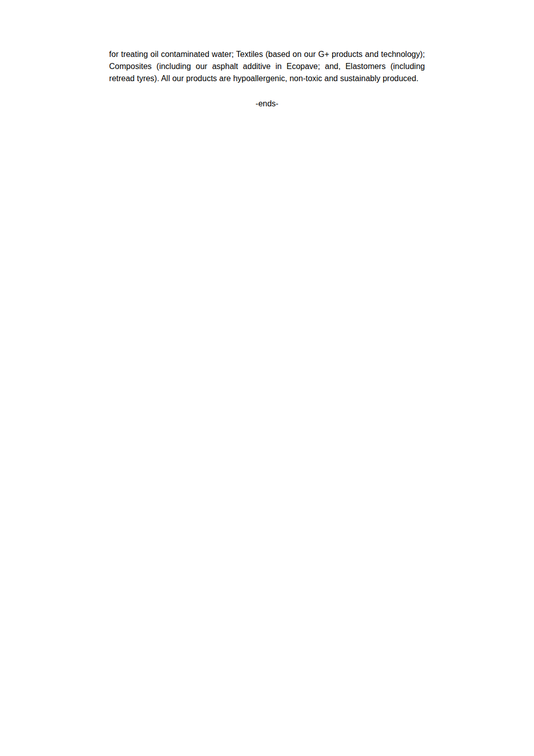for treating oil contaminated water; Textiles (based on our G+ products and technology); Composites (including our asphalt additive in Ecopave; and, Elastomers (including retread tyres). All our products are hypoallergenic, non-toxic and sustainably produced.
-ends-